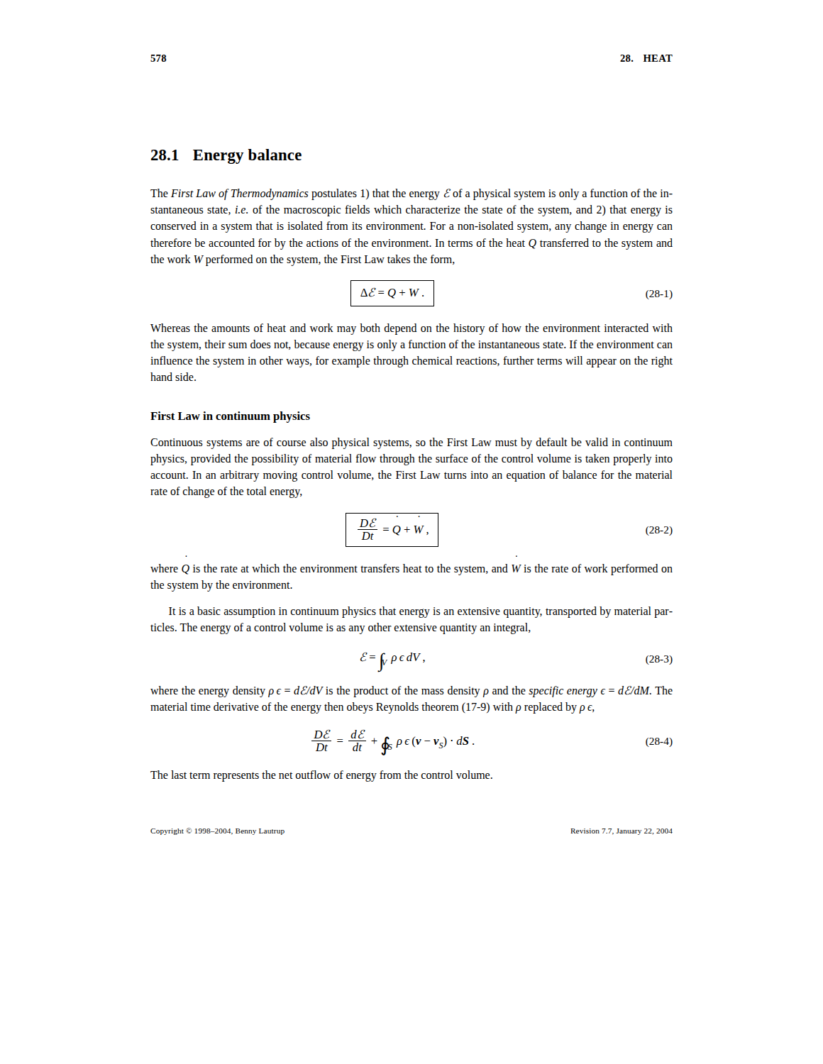578 28. HEAT
28.1 Energy balance
The First Law of Thermodynamics postulates 1) that the energy ℰ of a physical system is only a function of the instantaneous state, i.e. of the macroscopic fields which characterize the state of the system, and 2) that energy is conserved in a system that is isolated from its environment. For a non-isolated system, any change in energy can therefore be accounted for by the actions of the environment. In terms of the heat Q transferred to the system and the work W performed on the system, the First Law takes the form,
Δℰ = Q + W .
(28-1)
Whereas the amounts of heat and work may both depend on the history of how the environment interacted with the system, their sum does not, because energy is only a function of the instantaneous state. If the environment can influence the system in other ways, for example through chemical reactions, further terms will appear on the right hand side.
First Law in continuum physics
Continuous systems are of course also physical systems, so the First Law must by default be valid in continuum physics, provided the possibility of material flow through the surface of the control volume is taken properly into account. In an arbitrary moving control volume, the First Law turns into an equation of balance for the material rate of change of the total energy,
Dℰ Dt = Q + W ,
(28-2)
where Q is the rate at which the environment transfers heat to the system, and W is the rate of work performed on the system by the environment.
It is a basic assumption in continuum physics that energy is an extensive quantity, transported by material particles. The energy of a control volume is as any other extensive quantity an integral,
ℰ = ∫V ρ ϵ dV ,
(28-3)
where the energy density ρ ϵ = dℰ/dV is the product of the mass density ρ and the specific energy ϵ = dℰ/dM. The material time derivative of the energy then obeys Reynolds theorem (17-9) with ρ replaced by ρ ϵ,
Dℰ Dt = dℰ dt + ∮S ρ ϵ (v − vS) ⋅ dS .
(28-4)
The last term represents the net outflow of energy from the control volume.
Copyright © 1998–2004, Benny Lautrup Revision 7.7, January 22, 2004